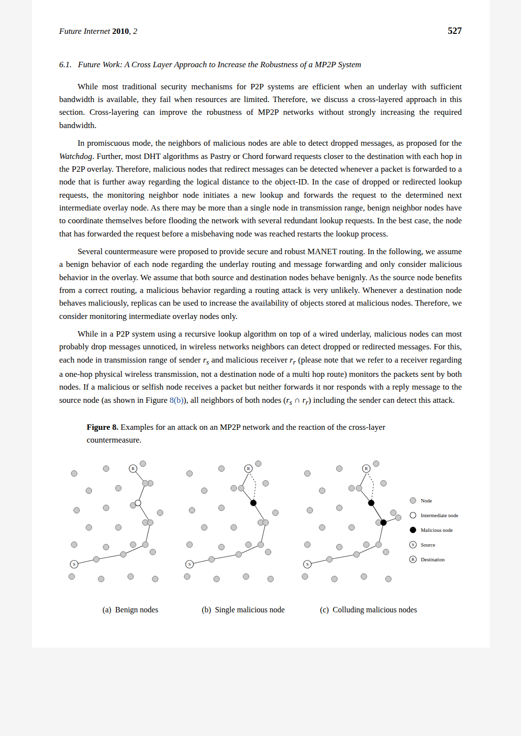Future Internet 2010, 2
527
6.1. Future Work: A Cross Layer Approach to Increase the Robustness of a MP2P System
While most traditional security mechanisms for P2P systems are efficient when an underlay with sufficient bandwidth is available, they fail when resources are limited. Therefore, we discuss a cross-layered approach in this section. Cross-layering can improve the robustness of MP2P networks without strongly increasing the required bandwidth.
In promiscuous mode, the neighbors of malicious nodes are able to detect dropped messages, as proposed for the Watchdog. Further, most DHT algorithms as Pastry or Chord forward requests closer to the destination with each hop in the P2P overlay. Therefore, malicious nodes that redirect messages can be detected whenever a packet is forwarded to a node that is further away regarding the logical distance to the object-ID. In the case of dropped or redirected lookup requests, the monitoring neighbor node initiates a new lookup and forwards the request to the determined next intermediate overlay node. As there may be more than a single node in transmission range, benign neighbor nodes have to coordinate themselves before flooding the network with several redundant lookup requests. In the best case, the node that has forwarded the request before a misbehaving node was reached restarts the lookup process.
Several countermeasure were proposed to provide secure and robust MANET routing. In the following, we assume a benign behavior of each node regarding the underlay routing and message forwarding and only consider malicious behavior in the overlay. We assume that both source and destination nodes behave benignly. As the source node benefits from a correct routing, a malicious behavior regarding a routing attack is very unlikely. Whenever a destination node behaves maliciously, replicas can be used to increase the availability of objects stored at malicious nodes. Therefore, we consider monitoring intermediate overlay nodes only.
While in a P2P system using a recursive lookup algorithm on top of a wired underlay, malicious nodes can most probably drop messages unnoticed, in wireless networks neighbors can detect dropped or redirected messages. For this, each node in transmission range of sender rs and malicious receiver rr (please note that we refer to a receiver regarding a one-hop physical wireless transmission, not a destination node of a multi hop route) monitors the packets sent by both nodes. If a malicious or selfish node receives a packet but neither forwards it nor responds with a reply message to the source node (as shown in Figure 8(b)), all neighbors of both nodes (rs ∩ rr) including the sender can detect this attack.
Figure 8. Examples for an attack on an MP2P network and the reaction of the cross-layer countermeasure.
S R S R S R Node Intermediate node Malicious node S Source R Destination
(a) Benign nodes (b) Single malicious node (c) Colluding malicious nodes